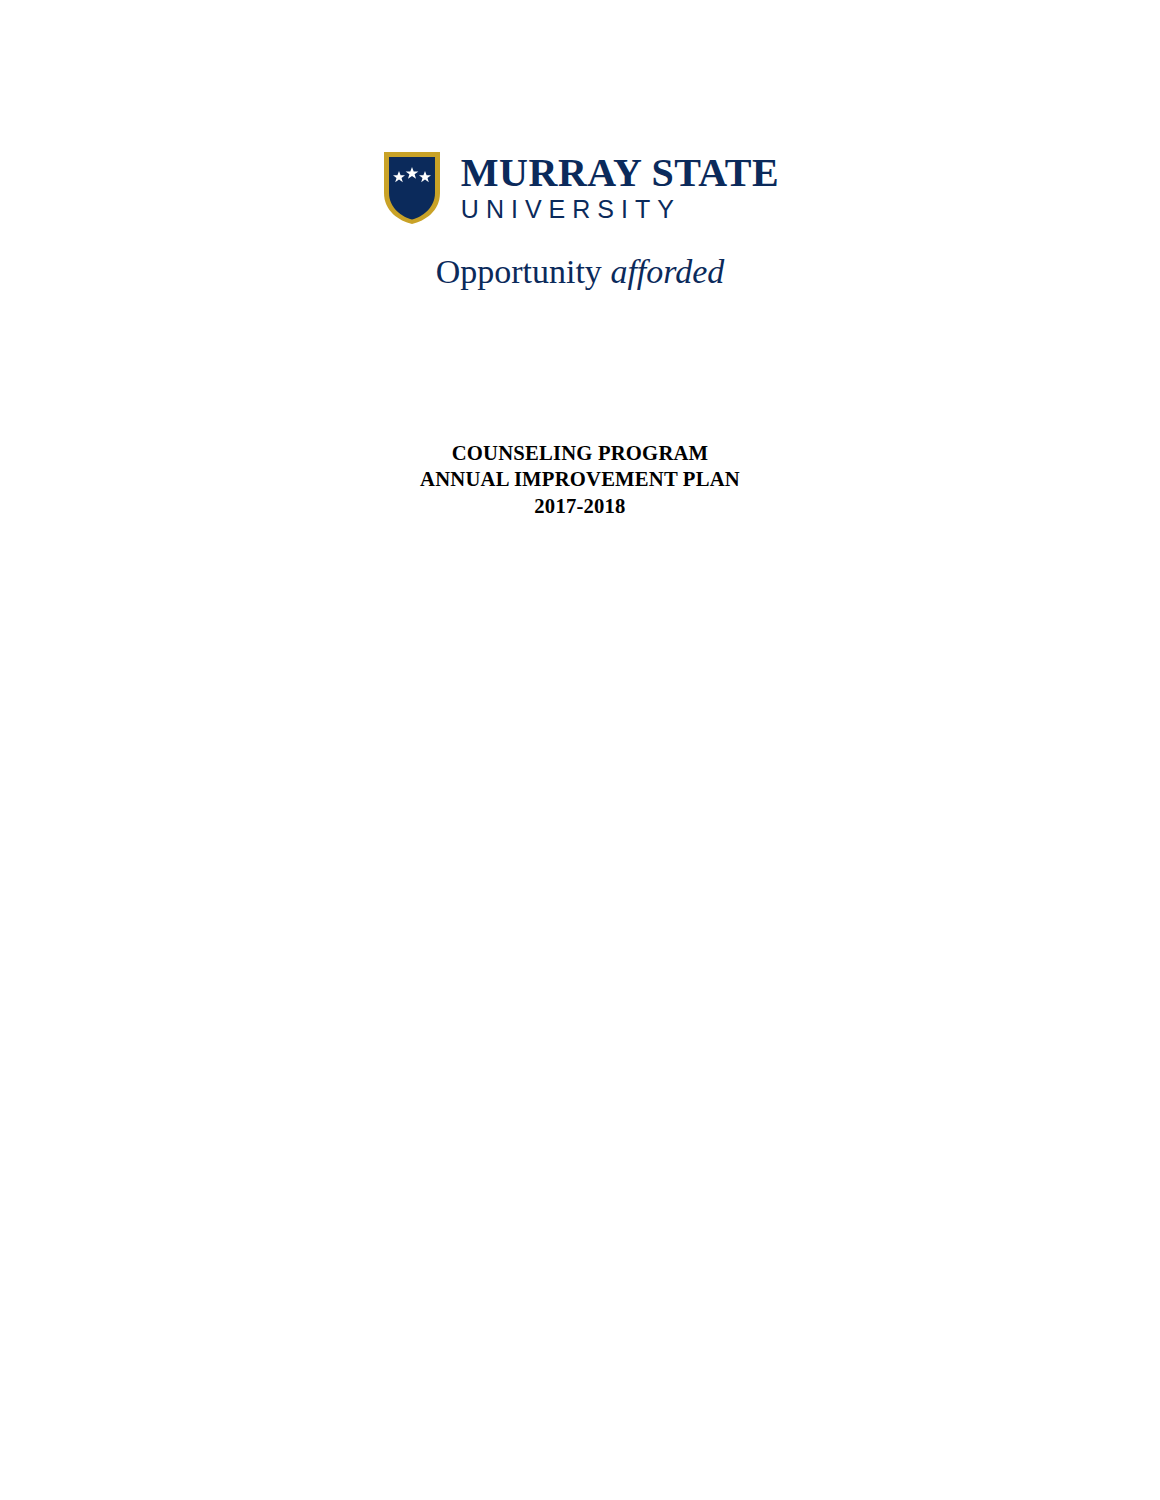Murray State University shield MURRAY STATE UNIVERSITY
Opportunity afforded
COUNSELING PROGRAM
ANNUAL IMPROVEMENT PLAN
2017-2018